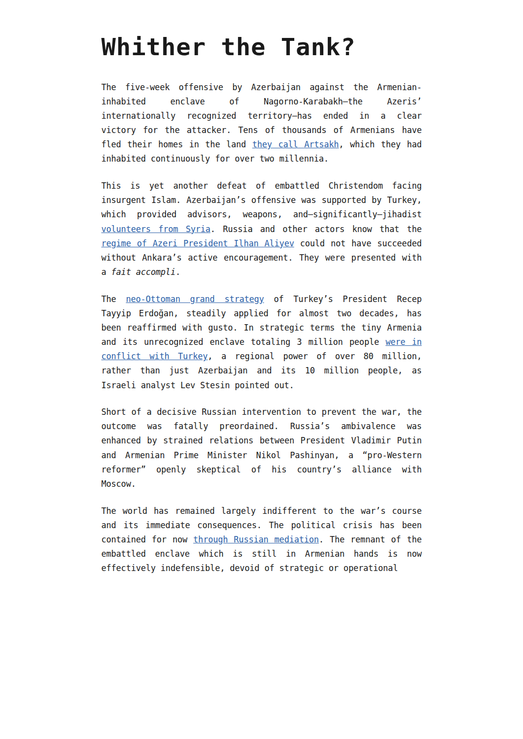Whither the Tank?
The five-week offensive by Azerbaijan against the Armenian-inhabited enclave of Nagorno-Karabakh—the Azeris’ internationally recognized territory—has ended in a clear victory for the attacker. Tens of thousands of Armenians have fled their homes in the land they call Artsakh, which they had inhabited continuously for over two millennia.
This is yet another defeat of embattled Christendom facing insurgent Islam. Azerbaijan’s offensive was supported by Turkey, which provided advisors, weapons, and—significantly—jihadist volunteers from Syria. Russia and other actors know that the regime of Azeri President Ilhan Aliyev could not have succeeded without Ankara’s active encouragement. They were presented with a fait accompli.
The neo-Ottoman grand strategy of Turkey’s President Recep Tayyip Erdoğan, steadily applied for almost two decades, has been reaffirmed with gusto. In strategic terms the tiny Armenia and its unrecognized enclave totaling 3 million people were in conflict with Turkey, a regional power of over 80 million, rather than just Azerbaijan and its 10 million people, as Israeli analyst Lev Stesin pointed out.
Short of a decisive Russian intervention to prevent the war, the outcome was fatally preordained. Russia’s ambivalence was enhanced by strained relations between President Vladimir Putin and Armenian Prime Minister Nikol Pashinyan, a “pro-Western reformer” openly skeptical of his country’s alliance with Moscow.
The world has remained largely indifferent to the war’s course and its immediate consequences. The political crisis has been contained for now through Russian mediation. The remnant of the embattled enclave which is still in Armenian hands is now effectively indefensible, devoid of strategic or operational